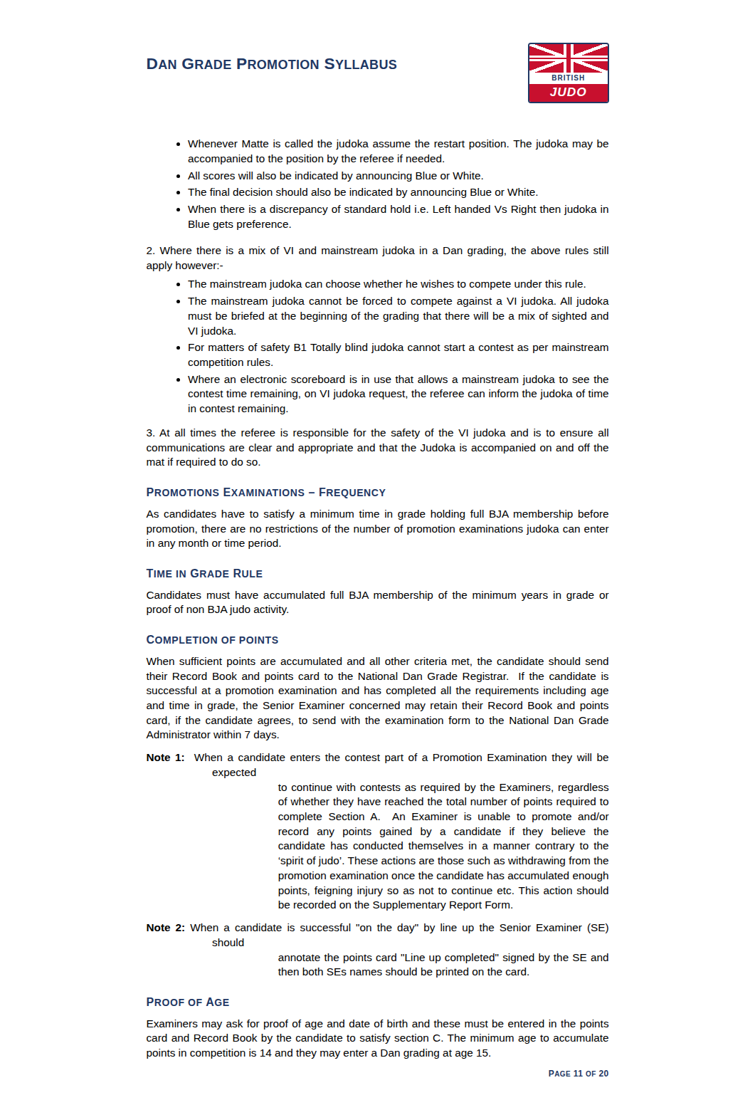DAN GRADE PROMOTION SYLLABUS
BRITISH
JUDO
Whenever Matte is called the judoka assume the restart position. The judoka may be accompanied to the position by the referee if needed.
All scores will also be indicated by announcing Blue or White.
The final decision should also be indicated by announcing Blue or White.
When there is a discrepancy of standard hold i.e. Left handed Vs Right then judoka in Blue gets preference.
2. Where there is a mix of VI and mainstream judoka in a Dan grading, the above rules still apply however:-
The mainstream judoka can choose whether he wishes to compete under this rule.
The mainstream judoka cannot be forced to compete against a VI judoka. All judoka must be briefed at the beginning of the grading that there will be a mix of sighted and VI judoka.
For matters of safety B1 Totally blind judoka cannot start a contest as per mainstream competition rules.
Where an electronic scoreboard is in use that allows a mainstream judoka to see the contest time remaining, on VI judoka request, the referee can inform the judoka of time in contest remaining.
3. At all times the referee is responsible for the safety of the VI judoka and is to ensure all communications are clear and appropriate and that the Judoka is accompanied on and off the mat if required to do so.
PROMOTIONS EXAMINATIONS – FREQUENCY
As candidates have to satisfy a minimum time in grade holding full BJA membership before promotion, there are no restrictions of the number of promotion examinations judoka can enter in any month or time period.
TIME IN GRADE RULE
Candidates must have accumulated full BJA membership of the minimum years in grade or proof of non BJA judo activity.
COMPLETION OF POINTS
When sufficient points are accumulated and all other criteria met, the candidate should send their Record Book and points card to the National Dan Grade Registrar. If the candidate is successful at a promotion examination and has completed all the requirements including age and time in grade, the Senior Examiner concerned may retain their Record Book and points card, if the candidate agrees, to send with the examination form to the National Dan Grade Administrator within 7 days.
Note 1: When a candidate enters the contest part of a Promotion Examination they will be expected to continue with contests as required by the Examiners, regardless of whether they have reached the total number of points required to complete Section A. An Examiner is unable to promote and/or record any points gained by a candidate if they believe the candidate has conducted themselves in a manner contrary to the ‘spirit of judo’. These actions are those such as withdrawing from the promotion examination once the candidate has accumulated enough points, feigning injury so as not to continue etc. This action should be recorded on the Supplementary Report Form.
Note 2: When a candidate is successful "on the day" by line up the Senior Examiner (SE) should annotate the points card "Line up completed" signed by the SE and then both SEs names should be printed on the card.
PROOF OF AGE
Examiners may ask for proof of age and date of birth and these must be entered in the points card and Record Book by the candidate to satisfy section C. The minimum age to accumulate points in competition is 14 and they may enter a Dan grading at age 15.
PAGE 11 OF 20